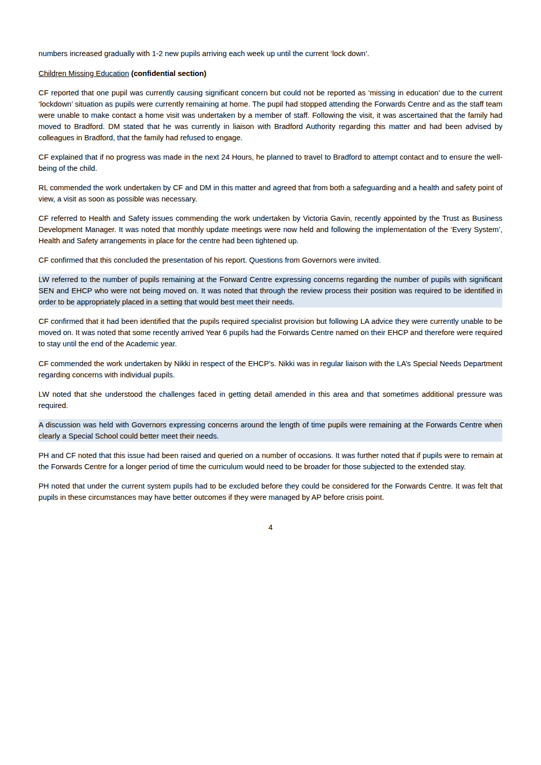numbers increased gradually with 1-2 new pupils arriving each week up until the current ‘lock down’.
Children Missing Education (confidential section)
CF reported that one pupil was currently causing significant concern but could not be reported as ‘missing in education’ due to the current ‘lockdown’ situation as pupils were currently remaining at home. The pupil had stopped attending the Forwards Centre and as the staff team were unable to make contact a home visit was undertaken by a member of staff. Following the visit, it was ascertained that the family had moved to Bradford. DM stated that he was currently in liaison with Bradford Authority regarding this matter and had been advised by colleagues in Bradford, that the family had refused to engage.
CF explained that if no progress was made in the next 24 Hours, he planned to travel to Bradford to attempt contact and to ensure the well-being of the child.
RL commended the work undertaken by CF and DM in this matter and agreed that from both a safeguarding and a health and safety point of view, a visit as soon as possible was necessary.
CF referred to Health and Safety issues commending the work undertaken by Victoria Gavin, recently appointed by the Trust as Business Development Manager. It was noted that monthly update meetings were now held and following the implementation of the ‘Every System’, Health and Safety arrangements in place for the centre had been tightened up.
CF confirmed that this concluded the presentation of his report. Questions from Governors were invited.
LW referred to the number of pupils remaining at the Forward Centre expressing concerns regarding the number of pupils with significant SEN and EHCP who were not being moved on. It was noted that through the review process their position was required to be identified in order to be appropriately placed in a setting that would best meet their needs.
CF confirmed that it had been identified that the pupils required specialist provision but following LA advice they were currently unable to be moved on. It was noted that some recently arrived Year 6 pupils had the Forwards Centre named on their EHCP and therefore were required to stay until the end of the Academic year.
CF commended the work undertaken by Nikki in respect of the EHCP’s. Nikki was in regular liaison with the LA’s Special Needs Department regarding concerns with individual pupils.
LW noted that she understood the challenges faced in getting detail amended in this area and that sometimes additional pressure was required.
A discussion was held with Governors expressing concerns around the length of time pupils were remaining at the Forwards Centre when clearly a Special School could better meet their needs.
PH and CF noted that this issue had been raised and queried on a number of occasions. It was further noted that if pupils were to remain at the Forwards Centre for a longer period of time the curriculum would need to be broader for those subjected to the extended stay.
PH noted that under the current system pupils had to be excluded before they could be considered for the Forwards Centre. It was felt that pupils in these circumstances may have better outcomes if they were managed by AP before crisis point.
4